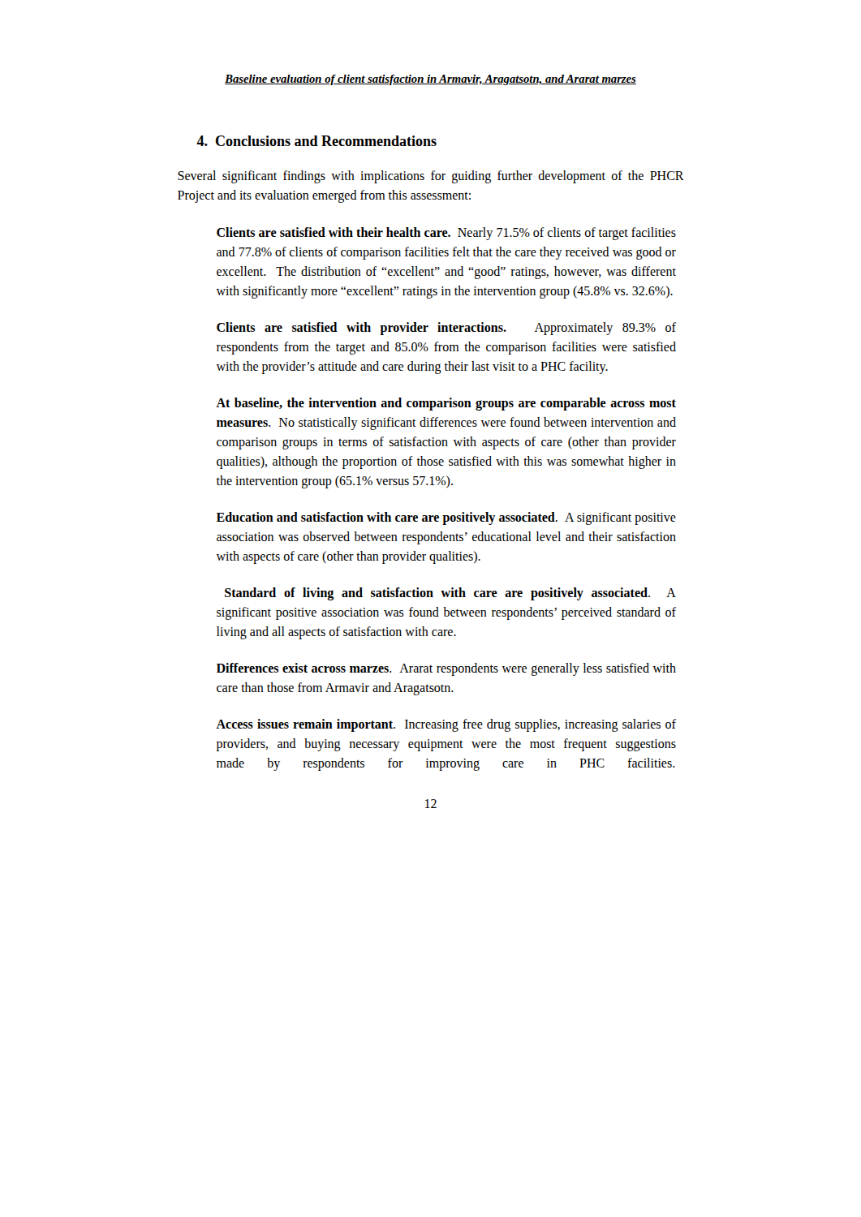Baseline evaluation of client satisfaction in Armavir, Aragatsotn, and Ararat marzes
4. Conclusions and Recommendations
Several significant findings with implications for guiding further development of the PHCR Project and its evaluation emerged from this assessment:
Clients are satisfied with their health care. Nearly 71.5% of clients of target facilities and 77.8% of clients of comparison facilities felt that the care they received was good or excellent. The distribution of “excellent” and “good” ratings, however, was different with significantly more “excellent” ratings in the intervention group (45.8% vs. 32.6%).
Clients are satisfied with provider interactions. Approximately 89.3% of respondents from the target and 85.0% from the comparison facilities were satisfied with the provider’s attitude and care during their last visit to a PHC facility.
At baseline, the intervention and comparison groups are comparable across most measures. No statistically significant differences were found between intervention and comparison groups in terms of satisfaction with aspects of care (other than provider qualities), although the proportion of those satisfied with this was somewhat higher in the intervention group (65.1% versus 57.1%).
Education and satisfaction with care are positively associated. A significant positive association was observed between respondents’ educational level and their satisfaction with aspects of care (other than provider qualities).
Standard of living and satisfaction with care are positively associated. A significant positive association was found between respondents’ perceived standard of living and all aspects of satisfaction with care.
Differences exist across marzes. Ararat respondents were generally less satisfied with care than those from Armavir and Aragatsotn.
Access issues remain important. Increasing free drug supplies, increasing salaries of providers, and buying necessary equipment were the most frequent suggestions made by respondents for improving care in PHC facilities.
12